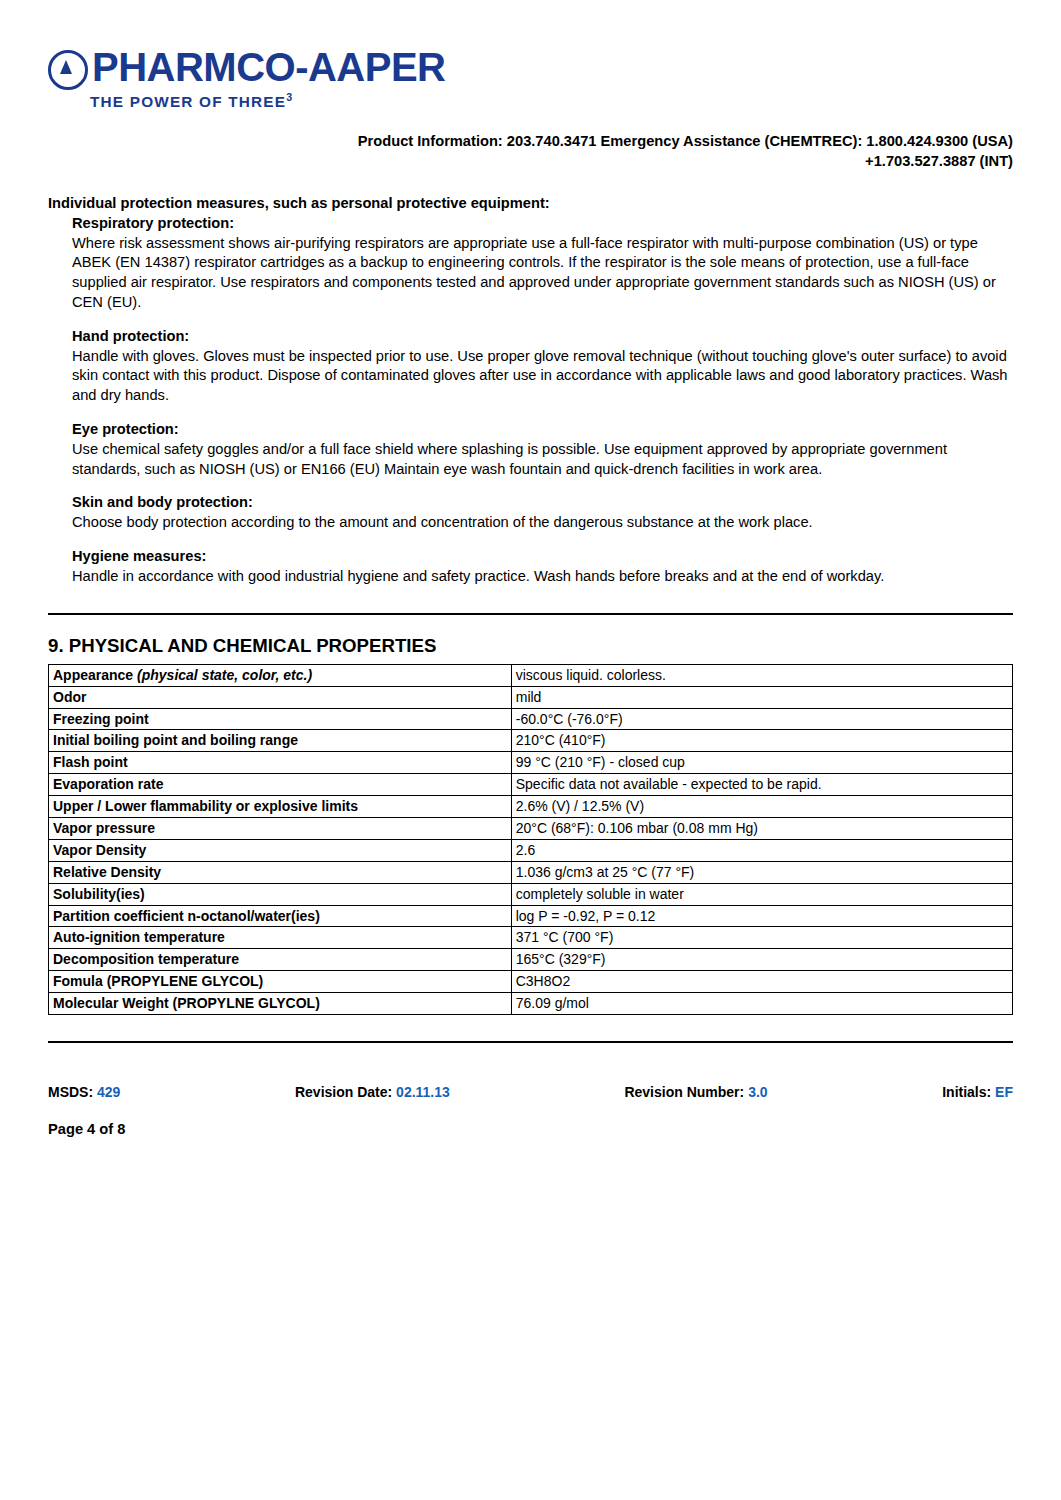PHARMCO-AAPER
THE POWER OF THREE3
Product Information: 203.740.3471 Emergency Assistance (CHEMTREC): 1.800.424.9300 (USA)
+1.703.527.3887 (INT)
Individual protection measures, such as personal protective equipment:
Respiratory protection:
Where risk assessment shows air-purifying respirators are appropriate use a full-face respirator with multi-purpose combination (US) or type ABEK (EN 14387) respirator cartridges as a backup to engineering controls. If the respirator is the sole means of protection, use a full-face supplied air respirator. Use respirators and components tested and approved under appropriate government standards such as NIOSH (US) or CEN (EU).
Hand protection:
Handle with gloves. Gloves must be inspected prior to use. Use proper glove removal technique (without touching glove's outer surface) to avoid skin contact with this product. Dispose of contaminated gloves after use in accordance with applicable laws and good laboratory practices. Wash and dry hands.
Eye protection:
Use chemical safety goggles and/or a full face shield where splashing is possible. Use equipment approved by appropriate government standards, such as NIOSH (US) or EN166 (EU) Maintain eye wash fountain and quick-drench facilities in work area.
Skin and body protection:
Choose body protection according to the amount and concentration of the dangerous substance at the work place.
Hygiene measures:
Handle in accordance with good industrial hygiene and safety practice. Wash hands before breaks and at the end of workday.
9. PHYSICAL AND CHEMICAL PROPERTIES
| Appearance (physical state, color, etc.) | viscous liquid. colorless. |
| Odor | mild |
| Freezing point | -60.0°C (-76.0°F) |
| Initial boiling point and boiling range | 210°C (410°F) |
| Flash point | 99 °C (210 °F) - closed cup |
| Evaporation rate | Specific data not available - expected to be rapid. |
| Upper / Lower flammability or explosive limits | 2.6% (V) / 12.5% (V) |
| Vapor pressure | 20°C (68°F): 0.106 mbar (0.08 mm Hg) |
| Vapor Density | 2.6 |
| Relative Density | 1.036 g/cm3 at 25 °C (77 °F) |
| Solubility(ies) | completely soluble in water |
| Partition coefficient n-octanol/water(ies) | log P = -0.92, P = 0.12 |
| Auto-ignition temperature | 371 °C (700 °F) |
| Decomposition temperature | 165°C (329°F) |
| Fomula (PROPYLENE GLYCOL) | C3H8O2 |
| Molecular Weight (PROPYLNE GLYCOL) | 76.09 g/mol |
MSDS: 429 Revision Date: 02.11.13 Revision Number: 3.0 Initials: EF
Page 4 of 8